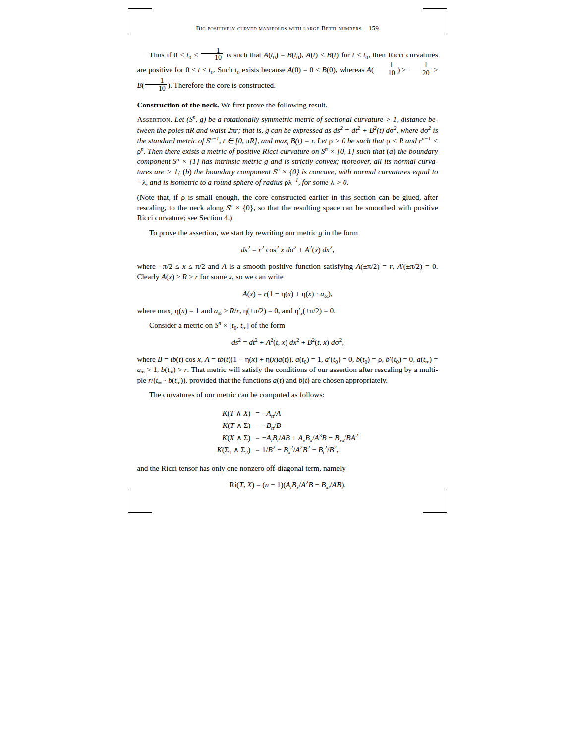Big positively curved manifolds with large Betti numbers159
Thus if 0 < t0 < 110 is such that A(t0) = B(t0), A(t) < B(t) for t < t0, then Ricci curvatures are positive for 0 ≤ t ≤ t0. Such t0 exists because A(0) = 0 < B(0), whereas A(110) > 120 > B(110). Therefore the core is constructed.
Construction of the neck. We first prove the following result.
Assertion. Let (Sn, g) be a rotationally symmetric metric of sectional curvature > 1, distance between the poles πR and waist 2πr; that is, g can be expressed as ds2 = dt2 + B2(t) dσ2, where dσ2 is the standard metric of Sn−1, t ∈ [0, πR], and maxt B(t) = r. Let ρ > 0 be such that ρ < R and rn−1 < ρn. Then there exists a metric of positive Ricci curvature on Sn × [0, 1] such that (a) the boundary component Sn × {1} has intrinsic metric g and is strictly convex; moreover, all its normal curvatures are > 1; (b) the boundary component Sn × {0} is concave, with normal curvatures equal to −λ, and is isometric to a round sphere of radius ρλ−1, for some λ > 0.
(Note that, if ρ is small enough, the core constructed earlier in this section can be glued, after rescaling, to the neck along Sn × {0}, so that the resulting space can be smoothed with positive Ricci curvature; see Section 4.)
To prove the assertion, we start by rewriting our metric g in the form
ds2 = r2 cos2 x dσ2 + A2(x) dx2,
where −π/2 ≤ x ≤ π/2 and A is a smooth positive function satisfying A(±π/2) = r, A′(±π/2) = 0. Clearly A(x) ≥ R > r for some x, so we can write
A(x) = r(1 − η(x) + η(x) · a∞),
where maxx η(x) = 1 and a∞ ≥ R/r, η(±π/2) = 0, and η′x(±π/2) = 0.
Consider a metric on Sn × [t0, t∞] of the form
ds2 = dt2 + A2(t, x) dx2 + B2(t, x) dσ2,
where B = tb(t) cos x, A = tb(t)(1 − η(x) + η(x)a(t)), a(t0) = 1, a′(t0) = 0, b(t0) = ρ, b′(t0) = 0, a(t∞) = a∞ > 1, b(t∞) > r. That metric will satisfy the conditions of our assertion after rescaling by a multiple r/(t∞ · b(t∞)), provided that the functions a(t) and b(t) are chosen appropriately.
The curvatures of our metric can be computed as follows:
| K ( T ∧ X ) | = | − A tt / A |
| K ( T ∧ Σ ) | = | − B tt / B |
| K ( X ∧ Σ ) | = | − A t B t / AB + A x B x / A 3 B − B xx / BA 2 |
| K ( Σ 1 ∧ Σ 2 ) | = | 1/ B 2 − B x 2 / A 2 B 2 − B t 2 / B 2 , |
and the Ricci tensor has only one nonzero off-diagonal term, namely
Ri(T, X) = (n − 1)(AtBx/A2B − Bxt/AB).